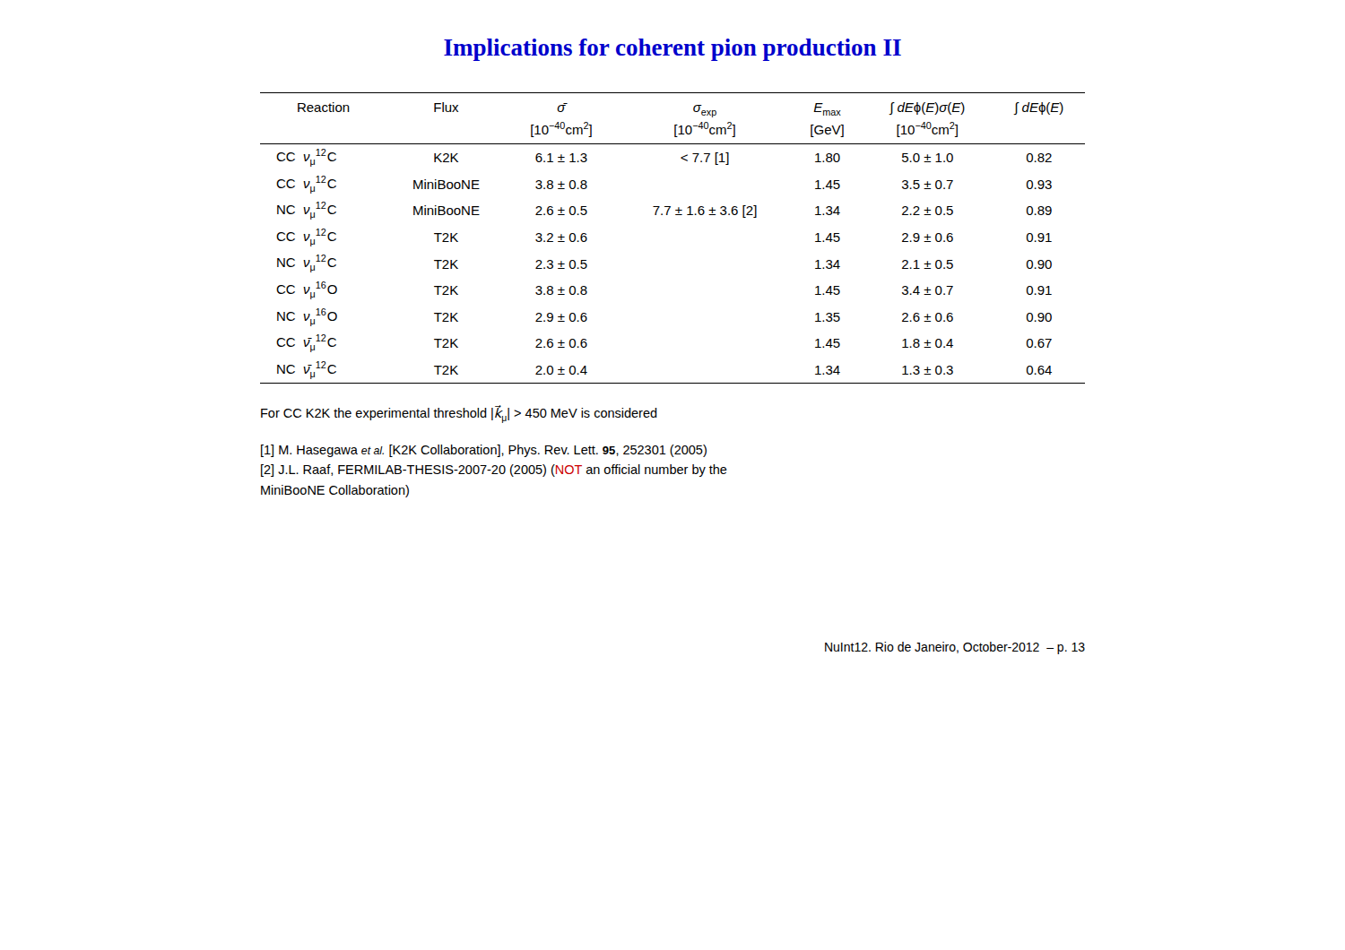Implications for coherent pion production II
| Reaction | Flux | σ̄ | σ exp | E max | ∫ dE ϕ( E ) σ ( E ) | ∫ dE ϕ( E ) |
| --- | --- | --- | --- | --- | --- | --- |
| | | [10 −40 cm 2 ] | [10 −40 cm 2 ] | [GeV] | [10 −40 cm 2 ] | |
| CC ν μ 12 C | K2K | 6.1 ± 1.3 | < 7.7 [1] | 1.80 | 5.0 ± 1.0 | 0.82 |
| CC ν μ 12 C | MiniBooNE | 3.8 ± 0.8 | | 1.45 | 3.5 ± 0.7 | 0.93 |
| NC ν μ 12 C | MiniBooNE | 2.6 ± 0.5 | 7.7 ± 1.6 ± 3.6 [2] | 1.34 | 2.2 ± 0.5 | 0.89 |
| CC ν μ 12 C | T2K | 3.2 ± 0.6 | | 1.45 | 2.9 ± 0.6 | 0.91 |
| NC ν μ 12 C | T2K | 2.3 ± 0.5 | | 1.34 | 2.1 ± 0.5 | 0.90 |
| CC ν μ 16 O | T2K | 3.8 ± 0.8 | | 1.45 | 3.4 ± 0.7 | 0.91 |
| NC ν μ 16 O | T2K | 2.9 ± 0.6 | | 1.35 | 2.6 ± 0.6 | 0.90 |
| CC ν̄ μ 12 C | T2K | 2.6 ± 0.6 | | 1.45 | 1.8 ± 0.4 | 0.67 |
| NC ν̄ μ 12 C | T2K | 2.0 ± 0.4 | | 1.34 | 1.3 ± 0.3 | 0.64 |
For CC K2K the experimental threshold |k⃗μ| > 450 MeV is considered
[1] M. Hasegawa et al. [K2K Collaboration], Phys. Rev. Lett. 95, 252301 (2005)
[2] J.L. Raaf, FERMILAB-THESIS-2007-20 (2005) (NOT an official number by the
MiniBooNE Collaboration)
NuInt12. Rio de Janeiro, October-2012 – p. 13